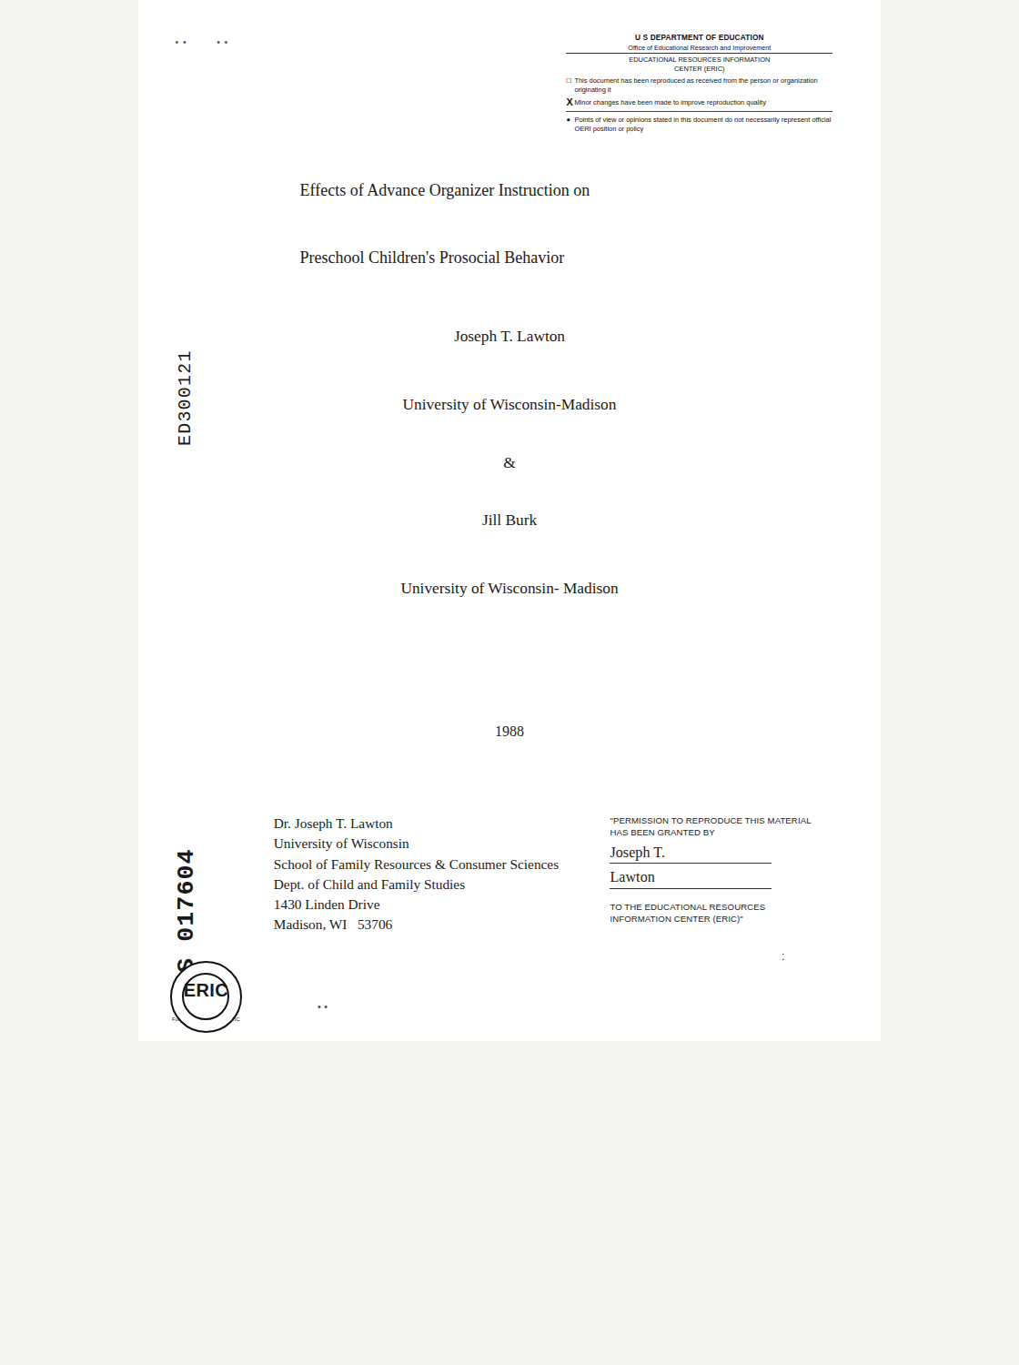•• ••
ED300121
PS 017604
U S DEPARTMENT OF EDUCATION
Office of Educational Research and Improvement
EDUCATIONAL RESOURCES INFORMATION
CENTER (ERIC)
☐This document has been reproduced as received from the person or organization originating it
XMinor changes have been made to improve reproduction quality
●Points of view or opinions stated in this document do not necessarily represent official OERI position or policy
Effects of Advance Organizer Instruction on
Preschool Children's Prosocial Behavior
Joseph T. Lawton
University of Wisconsin-Madison
&
Jill Burk
University of Wisconsin- Madison
1988
Dr. Joseph T. Lawton
University of Wisconsin
School of Family Resources & Consumer Sciences
Dept. of Child and Family Studies
1430 Linden Drive
Madison, WI 53706
"PERMISSION TO REPRODUCE THIS MATERIAL HAS BEEN GRANTED BY
Joseph T.
Lawton
TO THE EDUCATIONAL RESOURCES
INFORMATION CENTER (ERIC)"
:
••
ERIC
Full Text Provided by ERIC